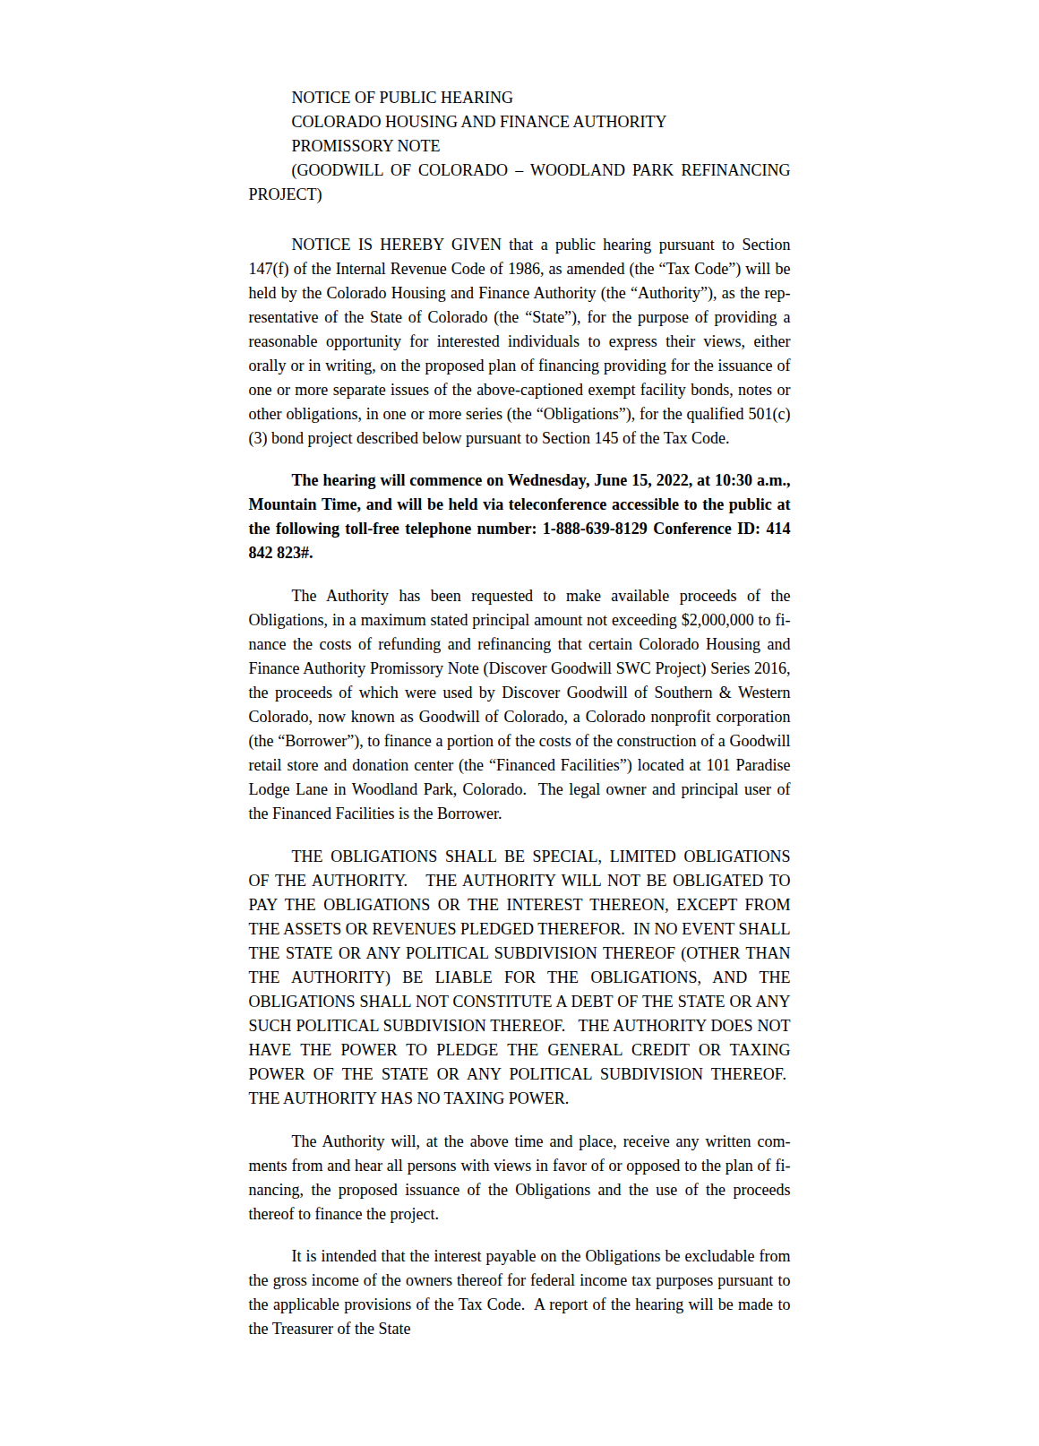NOTICE OF PUBLIC HEARING
COLORADO HOUSING AND FINANCE AUTHORITY
PROMISSORY NOTE
(GOODWILL OF COLORADO – WOODLAND PARK REFINANCING PROJECT)
NOTICE IS HEREBY GIVEN that a public hearing pursuant to Section 147(f) of the Internal Revenue Code of 1986, as amended (the “Tax Code”) will be held by the Colorado Housing and Finance Authority (the “Authority”), as the representative of the State of Colorado (the “State”), for the purpose of providing a reasonable opportunity for interested individuals to express their views, either orally or in writing, on the proposed plan of financing providing for the issuance of one or more separate issues of the above-captioned exempt facility bonds, notes or other obligations, in one or more series (the “Obligations”), for the qualified 501(c)(3) bond project described below pursuant to Section 145 of the Tax Code.
The hearing will commence on Wednesday, June 15, 2022, at 10:30 a.m., Mountain Time, and will be held via teleconference accessible to the public at the following toll-free telephone number: 1-888-639-8129 Conference ID: 414 842 823#.
The Authority has been requested to make available proceeds of the Obligations, in a maximum stated principal amount not exceeding $2,000,000 to finance the costs of refunding and refinancing that certain Colorado Housing and Finance Authority Promissory Note (Discover Goodwill SWC Project) Series 2016, the proceeds of which were used by Discover Goodwill of Southern & Western Colorado, now known as Goodwill of Colorado, a Colorado nonprofit corporation (the “Borrower”), to finance a portion of the costs of the construction of a Goodwill retail store and donation center (the “Financed Facilities”) located at 101 Paradise Lodge Lane in Woodland Park, Colorado. The legal owner and principal user of the Financed Facilities is the Borrower.
THE OBLIGATIONS SHALL BE SPECIAL, LIMITED OBLIGATIONS OF THE AUTHORITY. THE AUTHORITY WILL NOT BE OBLIGATED TO PAY THE OBLIGATIONS OR THE INTEREST THEREON, EXCEPT FROM THE ASSETS OR REVENUES PLEDGED THEREFOR. IN NO EVENT SHALL THE STATE OR ANY POLITICAL SUBDIVISION THEREOF (OTHER THAN THE AUTHORITY) BE LIABLE FOR THE OBLIGATIONS, AND THE OBLIGATIONS SHALL NOT CONSTITUTE A DEBT OF THE STATE OR ANY SUCH POLITICAL SUBDIVISION THEREOF. THE AUTHORITY DOES NOT HAVE THE POWER TO PLEDGE THE GENERAL CREDIT OR TAXING POWER OF THE STATE OR ANY POLITICAL SUBDIVISION THEREOF. THE AUTHORITY HAS NO TAXING POWER.
The Authority will, at the above time and place, receive any written comments from and hear all persons with views in favor of or opposed to the plan of financing, the proposed issuance of the Obligations and the use of the proceeds thereof to finance the project.
It is intended that the interest payable on the Obligations be excludable from the gross income of the owners thereof for federal income tax purposes pursuant to the applicable provisions of the Tax Code. A report of the hearing will be made to the Treasurer of the State